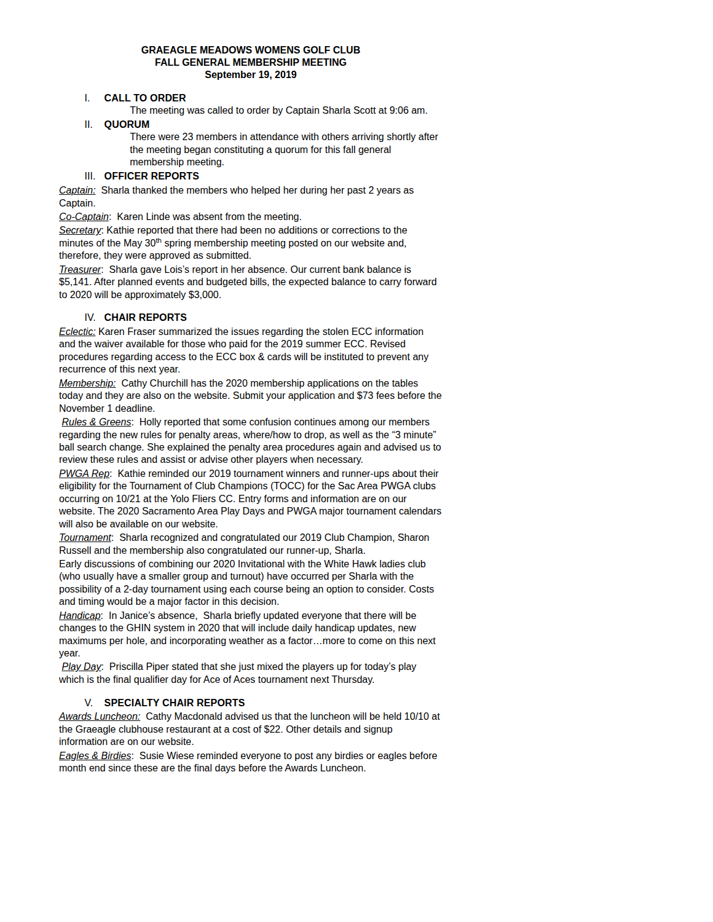GRAEAGLE MEADOWS WOMENS GOLF CLUB
FALL GENERAL MEMBERSHIP MEETING
September 19, 2019
I. CALL TO ORDER
The meeting was called to order by Captain Sharla Scott at 9:06 am.
II. QUORUM
There were 23 members in attendance with others arriving shortly after the meeting began constituting a quorum for this fall general membership meeting.
III. OFFICER REPORTS
Captain: Sharla thanked the members who helped her during her past 2 years as Captain.
Co-Captain: Karen Linde was absent from the meeting.
Secretary: Kathie reported that there had been no additions or corrections to the minutes of the May 30th spring membership meeting posted on our website and, therefore, they were approved as submitted.
Treasurer: Sharla gave Lois’s report in her absence. Our current bank balance is $5,141. After planned events and budgeted bills, the expected balance to carry forward to 2020 will be approximately $3,000.
IV. CHAIR REPORTS
Eclectic: Karen Fraser summarized the issues regarding the stolen ECC information and the waiver available for those who paid for the 2019 summer ECC. Revised procedures regarding access to the ECC box & cards will be instituted to prevent any recurrence of this next year.
Membership: Cathy Churchill has the 2020 membership applications on the tables today and they are also on the website. Submit your application and $73 fees before the November 1 deadline.
Rules & Greens: Holly reported that some confusion continues among our members regarding the new rules for penalty areas, where/how to drop, as well as the “3 minute” ball search change. She explained the penalty area procedures again and advised us to review these rules and assist or advise other players when necessary.
PWGA Rep: Kathie reminded our 2019 tournament winners and runner-ups about their eligibility for the Tournament of Club Champions (TOCC) for the Sac Area PWGA clubs occurring on 10/21 at the Yolo Fliers CC. Entry forms and information are on our website. The 2020 Sacramento Area Play Days and PWGA major tournament calendars will also be available on our website.
Tournament: Sharla recognized and congratulated our 2019 Club Champion, Sharon Russell and the membership also congratulated our runner-up, Sharla.
Early discussions of combining our 2020 Invitational with the White Hawk ladies club (who usually have a smaller group and turnout) have occurred per Sharla with the possibility of a 2-day tournament using each course being an option to consider. Costs and timing would be a major factor in this decision.
Handicap: In Janice’s absence, Sharla briefly updated everyone that there will be changes to the GHIN system in 2020 that will include daily handicap updates, new maximums per hole, and incorporating weather as a factor…more to come on this next year.
Play Day: Priscilla Piper stated that she just mixed the players up for today’s play which is the final qualifier day for Ace of Aces tournament next Thursday.
V. SPECIALTY CHAIR REPORTS
Awards Luncheon: Cathy Macdonald advised us that the luncheon will be held 10/10 at the Graeagle clubhouse restaurant at a cost of $22. Other details and signup information are on our website.
Eagles & Birdies: Susie Wiese reminded everyone to post any birdies or eagles before month end since these are the final days before the Awards Luncheon.